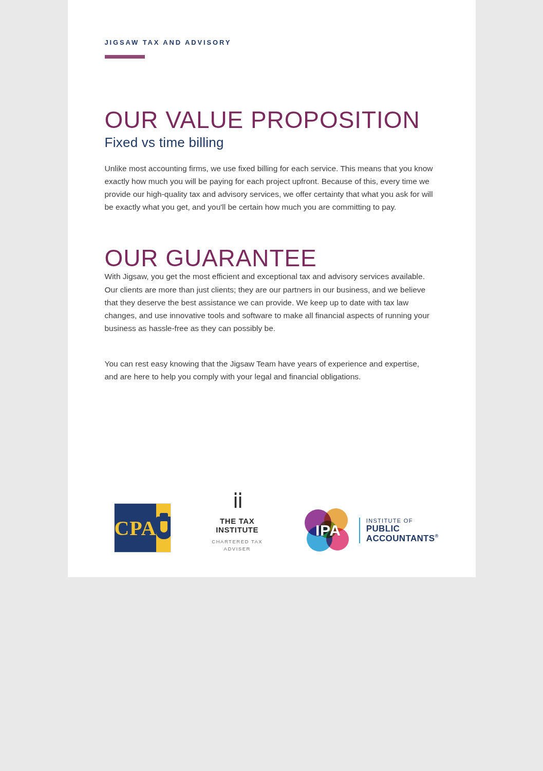Jigsaw Tax and Advisory
Our Value Proposition
Fixed vs time billing
Unlike most accounting firms, we use fixed billing for each service. This means that you know exactly how much you will be paying for each project upfront. Because of this, every time we provide our high-quality tax and advisory services, we offer certainty that what you ask for will be exactly what you get, and you'll be certain how much you are committing to pay.
Our Guarantee
With Jigsaw, you get the most efficient and exceptional tax and advisory services available. Our clients are more than just clients; they are our partners in our business, and we believe that they deserve the best assistance we can provide. We keep up to date with tax law changes, and use innovative tools and software to make all financial aspects of running your business as hassle-free as they can possibly be.
You can rest easy knowing that the Jigsaw Team have years of experience and expertise, and are here to help you comply with your legal and financial obligations.
CPA
ⅰⅰ
THE TAX INSTITUTE
CHARTERED TAX
ADVISER
IPA
Institute of
Public
Accountants®